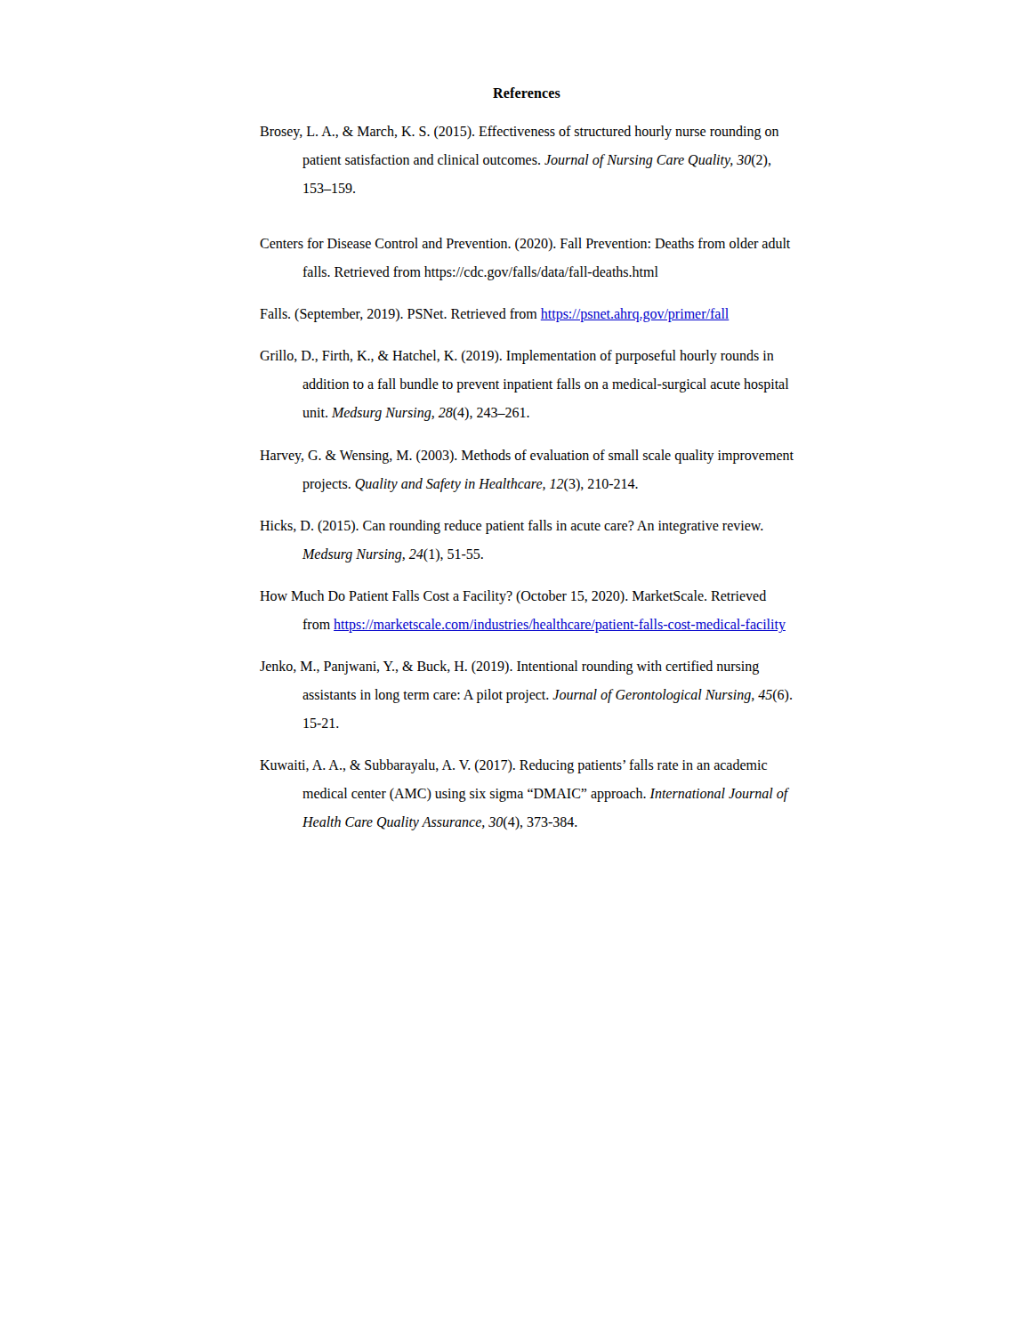References
Brosey, L. A., & March, K. S. (2015). Effectiveness of structured hourly nurse rounding on patient satisfaction and clinical outcomes. Journal of Nursing Care Quality, 30(2), 153–159.
Centers for Disease Control and Prevention. (2020). Fall Prevention: Deaths from older adult falls. Retrieved from https://cdc.gov/falls/data/fall-deaths.html
Falls. (September, 2019). PSNet. Retrieved from https://psnet.ahrq.gov/primer/fall
Grillo, D., Firth, K., & Hatchel, K. (2019). Implementation of purposeful hourly rounds in addition to a fall bundle to prevent inpatient falls on a medical-surgical acute hospital unit. Medsurg Nursing, 28(4), 243–261.
Harvey, G. & Wensing, M. (2003). Methods of evaluation of small scale quality improvement projects. Quality and Safety in Healthcare, 12(3), 210-214.
Hicks, D. (2015). Can rounding reduce patient falls in acute care? An integrative review. Medsurg Nursing, 24(1), 51-55.
How Much Do Patient Falls Cost a Facility? (October 15, 2020). MarketScale. Retrieved from https://marketscale.com/industries/healthcare/patient-falls-cost-medical-facility
Jenko, M., Panjwani, Y., & Buck, H. (2019). Intentional rounding with certified nursing assistants in long term care: A pilot project. Journal of Gerontological Nursing, 45(6). 15-21.
Kuwaiti, A. A., & Subbarayalu, A. V. (2017). Reducing patients’ falls rate in an academic medical center (AMC) using six sigma “DMAIC” approach. International Journal of Health Care Quality Assurance, 30(4), 373-384.